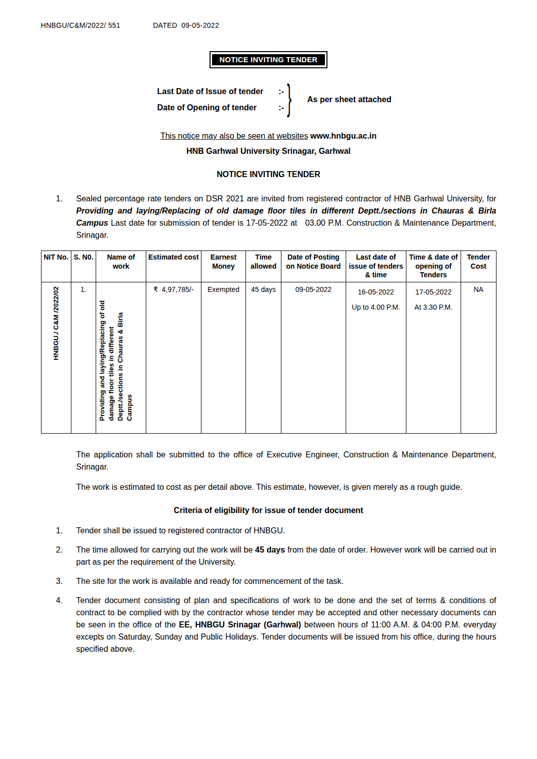HNBGU/C&M/2022/ 551 DATED 09-05-2022
NOTICE INVITING TENDER
| Last Date of Issue of tender | :- | } | As per sheet attached |
| Date of Opening of tender | :- |
This notice may also be seen at websites www.hnbgu.ac.in
HNB Garhwal University Srinagar, Garhwal
NOTICE INVITING TENDER
1.
Sealed percentage rate tenders on DSR 2021 are invited from registered contractor of HNB Garhwal University, for Providing and laying/Replacing of old damage floor tiles in different Deptt./sections in Chauras & Birla Campus Last date for submission of tender is 17-05-2022 at 03.00 P.M. Construction & Maintenance Department, Srinagar.
| NIT No. | S. N0. | Name of work | Estimated cost | Earnest Money | Time allowed | Date of Posting on Notice Board | Last date of issue of tenders & time | Time & date of opening of Tenders | Tender Cost |
| --- | --- | --- | --- | --- | --- | --- | --- | --- | --- |
| HNBGU./ C&M /2022/ 02 | 1. | Providing and laying/Replacing of old damage floor tiles in different Deptt./sections in Chauras & Birla Campus | ₹ 4,97,785/- | Exempted | 45 days | 09-05-2022 | 16-05-2022 Up to 4.00 P.M. | 17-05-2022 At 3.30 P.M. | NA |
The application shall be submitted to the office of Executive Engineer, Construction & Maintenance Department, Srinagar.
The work is estimated to cost as per detail above. This estimate, however, is given merely as a rough guide.
Criteria of eligibility for issue of tender document
Tender shall be issued to registered contractor of HNBGU.
The time allowed for carrying out the work will be 45 days from the date of order. However work will be carried out in part as per the requirement of the University.
The site for the work is available and ready for commencement of the task.
Tender document consisting of plan and specifications of work to be done and the set of terms & conditions of contract to be complied with by the contractor whose tender may be accepted and other necessary documents can be seen in the office of the EE, HNBGU Srinagar (Garhwal) between hours of 11:00 A.M. & 04:00 P.M. everyday excepts on Saturday, Sunday and Public Holidays. Tender documents will be issued from his office, during the hours specified above.